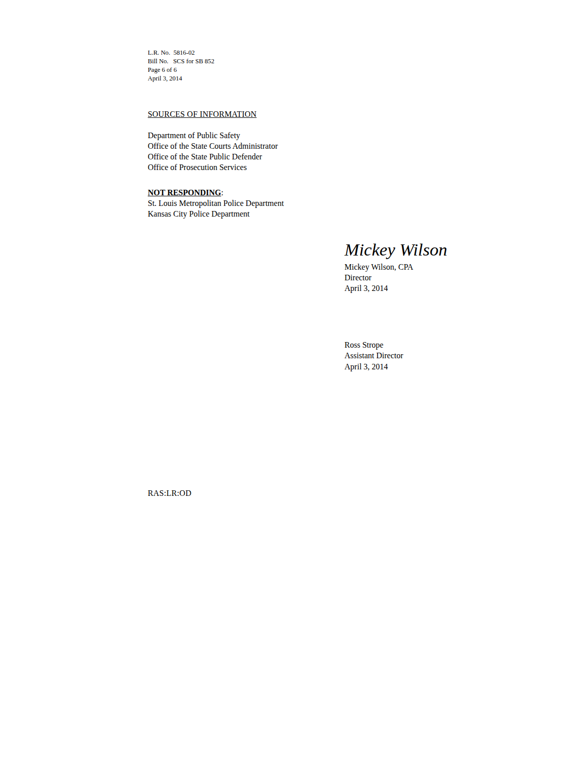L.R. No. 5816-02
Bill No. SCS for SB 852
Page 6 of 6
April 3, 2014
SOURCES OF INFORMATION
Department of Public Safety
Office of the State Courts Administrator
Office of the State Public Defender
Office of Prosecution Services
NOT RESPONDING:
St. Louis Metropolitan Police Department
Kansas City Police Department
Mickey Wilson
Mickey Wilson, CPA
Director
April 3, 2014
Ross Strope
Assistant Director
April 3, 2014
RAS:LR:OD